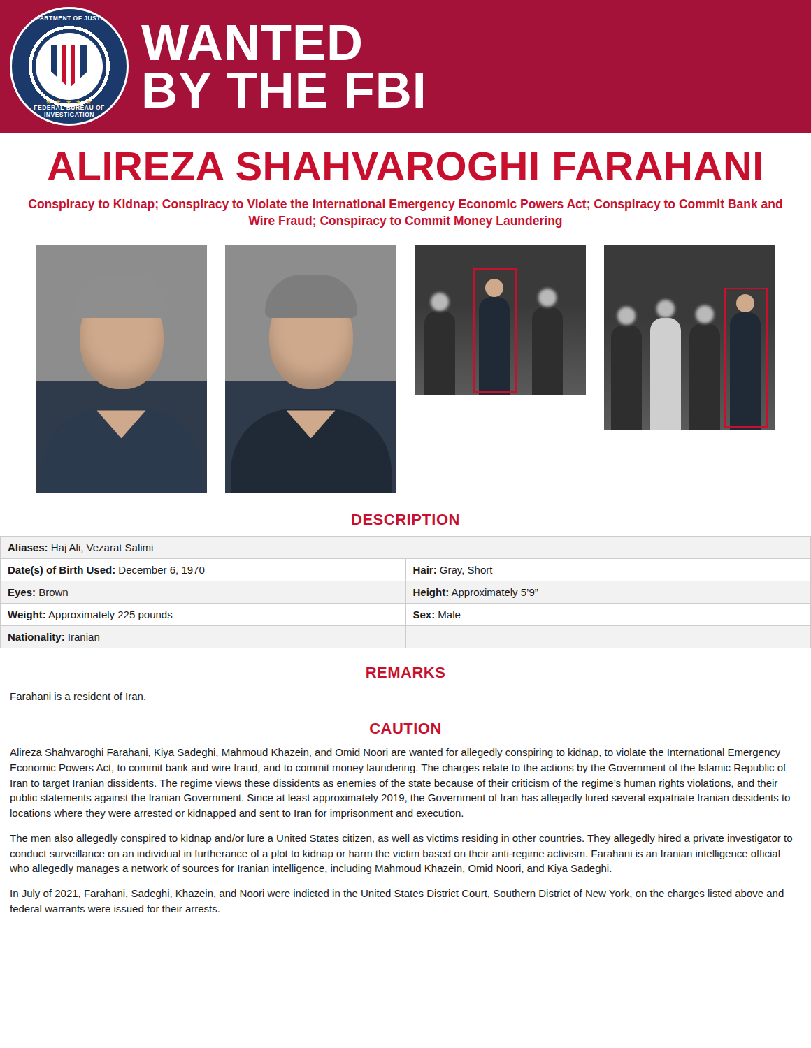Department of Justice Federal Bureau of Investigation Fidelity Bravery
★ ★ ★ ★ ★
Wantedby the FBI
Alireza Shahvaroghi Farahani
Conspiracy to Kidnap; Conspiracy to Violate the International Emergency Economic Powers Act; Conspiracy to Commit Bank and Wire Fraud; Conspiracy to Commit Money Laundering
Description
| Aliases: Haj Ali, Vezarat Salimi |
| Date(s) of Birth Used: December 6, 1970 | Hair: Gray, Short |
| Eyes: Brown | Height: Approximately 5’9” |
| Weight: Approximately 225 pounds | Sex: Male |
| Nationality: Iranian | |
Remarks
Farahani is a resident of Iran.
Caution
Alireza Shahvaroghi Farahani, Kiya Sadeghi, Mahmoud Khazein, and Omid Noori are wanted for allegedly conspiring to kidnap, to violate the International Emergency Economic Powers Act, to commit bank and wire fraud, and to commit money laundering. The charges relate to the actions by the Government of the Islamic Republic of Iran to target Iranian dissidents. The regime views these dissidents as enemies of the state because of their criticism of the regime’s human rights violations, and their public statements against the Iranian Government. Since at least approximately 2019, the Government of Iran has allegedly lured several expatriate Iranian dissidents to locations where they were arrested or kidnapped and sent to Iran for imprisonment and execution.
The men also allegedly conspired to kidnap and/or lure a United States citizen, as well as victims residing in other countries. They allegedly hired a private investigator to conduct surveillance on an individual in furtherance of a plot to kidnap or harm the victim based on their anti-regime activism. Farahani is an Iranian intelligence official who allegedly manages a network of sources for Iranian intelligence, including Mahmoud Khazein, Omid Noori, and Kiya Sadeghi.
In July of 2021, Farahani, Sadeghi, Khazein, and Noori were indicted in the United States District Court, Southern District of New York, on the charges listed above and federal warrants were issued for their arrests.